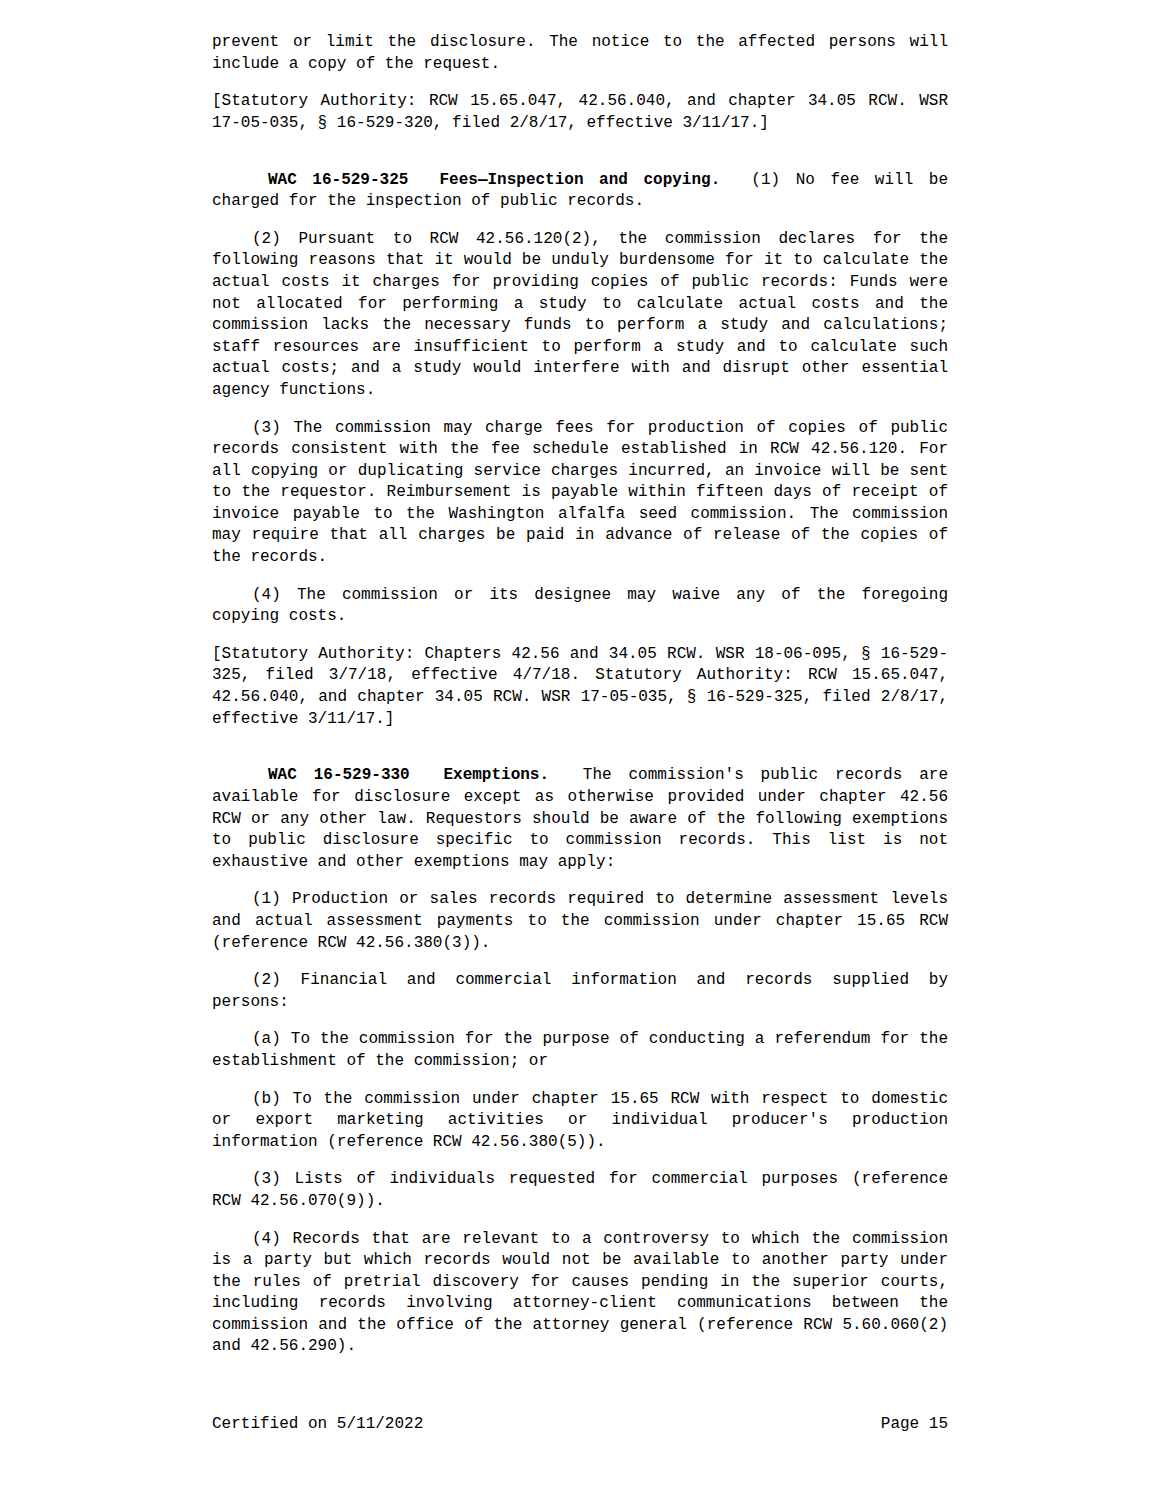prevent or limit the disclosure. The notice to the affected persons will include a copy of the request.
[Statutory Authority: RCW 15.65.047, 42.56.040, and chapter 34.05 RCW. WSR 17-05-035, § 16-529-320, filed 2/8/17, effective 3/11/17.]
WAC 16-529-325 Fees—Inspection and copying. (1) No fee will be charged for the inspection of public records.
(2) Pursuant to RCW 42.56.120(2), the commission declares for the following reasons that it would be unduly burdensome for it to calculate the actual costs it charges for providing copies of public records: Funds were not allocated for performing a study to calculate actual costs and the commission lacks the necessary funds to perform a study and calculations; staff resources are insufficient to perform a study and to calculate such actual costs; and a study would interfere with and disrupt other essential agency functions.
(3) The commission may charge fees for production of copies of public records consistent with the fee schedule established in RCW 42.56.120. For all copying or duplicating service charges incurred, an invoice will be sent to the requestor. Reimbursement is payable within fifteen days of receipt of invoice payable to the Washington alfalfa seed commission. The commission may require that all charges be paid in advance of release of the copies of the records.
(4) The commission or its designee may waive any of the foregoing copying costs.
[Statutory Authority: Chapters 42.56 and 34.05 RCW. WSR 18-06-095, § 16-529-325, filed 3/7/18, effective 4/7/18. Statutory Authority: RCW 15.65.047, 42.56.040, and chapter 34.05 RCW. WSR 17-05-035, § 16-529-325, filed 2/8/17, effective 3/11/17.]
WAC 16-529-330 Exemptions. The commission's public records are available for disclosure except as otherwise provided under chapter 42.56 RCW or any other law. Requestors should be aware of the following exemptions to public disclosure specific to commission records. This list is not exhaustive and other exemptions may apply:
(1) Production or sales records required to determine assessment levels and actual assessment payments to the commission under chapter 15.65 RCW (reference RCW 42.56.380(3)).
(2) Financial and commercial information and records supplied by persons:
(a) To the commission for the purpose of conducting a referendum for the establishment of the commission; or
(b) To the commission under chapter 15.65 RCW with respect to domestic or export marketing activities or individual producer's production information (reference RCW 42.56.380(5)).
(3) Lists of individuals requested for commercial purposes (reference RCW 42.56.070(9)).
(4) Records that are relevant to a controversy to which the commission is a party but which records would not be available to another party under the rules of pretrial discovery for causes pending in the superior courts, including records involving attorney-client communications between the commission and the office of the attorney general (reference RCW 5.60.060(2) and 42.56.290).
Certified on 5/11/2022 Page 15